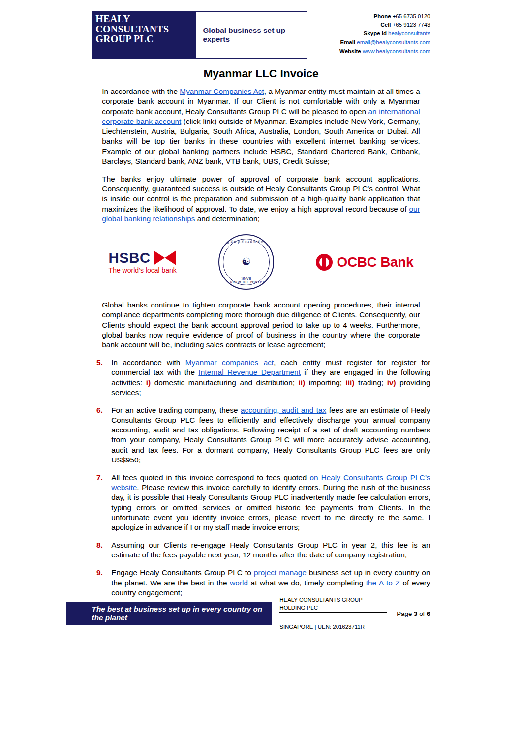HEALY
CONSULTANTS
GROUP PLC
Global business set up experts
Phone +65 6735 0120
Cell +65 9123 7743
Skype id healyconsultants
Email email@healyconsultants.com
Website www.healyconsultants.com
Myanmar LLC Invoice
In accordance with the Myanmar Companies Act, a Myanmar entity must maintain at all times a corporate bank account in Myanmar. If our Client is not comfortable with only a Myanmar corporate bank account, Healy Consultants Group PLC will be pleased to open an international corporate bank account (click link) outside of Myanmar. Examples include New York, Germany, Liechtenstein, Austria, Bulgaria, South Africa, Australia, London, South America or Dubai. All banks will be top tier banks in these countries with excellent internet banking services. Example of our global banking partners include HSBC, Standard Chartered Bank, Citibank, Barclays, Standard bank, ANZ bank, VTB bank, UBS, Credit Suisse;
The banks enjoy ultimate power of approval of corporate bank account applications. Consequently, guaranteed success is outside of Healy Consultants Group PLC’s control. What is inside our control is the preparation and submission of a high-quality bank application that maximizes the likelihood of approval. To date, we enjoy a high approval record because of our global banking relationships and determination;
HSBC
The world’s local bank
မြန်မာနိုင်င࿄မ်းဘင်းဘင်
☯
GLOBAL TREASURE BANK
OCBC Bank
Global banks continue to tighten corporate bank account opening procedures, their internal compliance departments completing more thorough due diligence of Clients. Consequently, our Clients should expect the bank account approval period to take up to 4 weeks. Furthermore, global banks now require evidence of proof of business in the country where the corporate bank account will be, including sales contracts or lease agreement;
In accordance with Myanmar companies act, each entity must register for register for commercial tax with the Internal Revenue Department if they are engaged in the following activities: i) domestic manufacturing and distribution; ii) importing; iii) trading; iv) providing services;
For an active trading company, these accounting, audit and tax fees are an estimate of Healy Consultants Group PLC fees to efficiently and effectively discharge your annual company accounting, audit and tax obligations. Following receipt of a set of draft accounting numbers from your company, Healy Consultants Group PLC will more accurately advise accounting, audit and tax fees. For a dormant company, Healy Consultants Group PLC fees are only US$950;
All fees quoted in this invoice correspond to fees quoted on Healy Consultants Group PLC’s website. Please review this invoice carefully to identify errors. During the rush of the business day, it is possible that Healy Consultants Group PLC inadvertently made fee calculation errors, typing errors or omitted services or omitted historic fee payments from Clients. In the unfortunate event you identify invoice errors, please revert to me directly re the same. I apologize in advance if I or my staff made invoice errors;
Assuming our Clients re-engage Healy Consultants Group PLC in year 2, this fee is an estimate of the fees payable next year, 12 months after the date of company registration;
Engage Healy Consultants Group PLC to project manage business set up in every country on the planet. We are the best in the world at what we do, timely completing the A to Z of every country engagement;
The best at business set up in every country on the planet
HEALY CONSULTANTS GROUP HOLDING PLC
SINGAPORE | UEN: 201623711R
Page 3 of 6